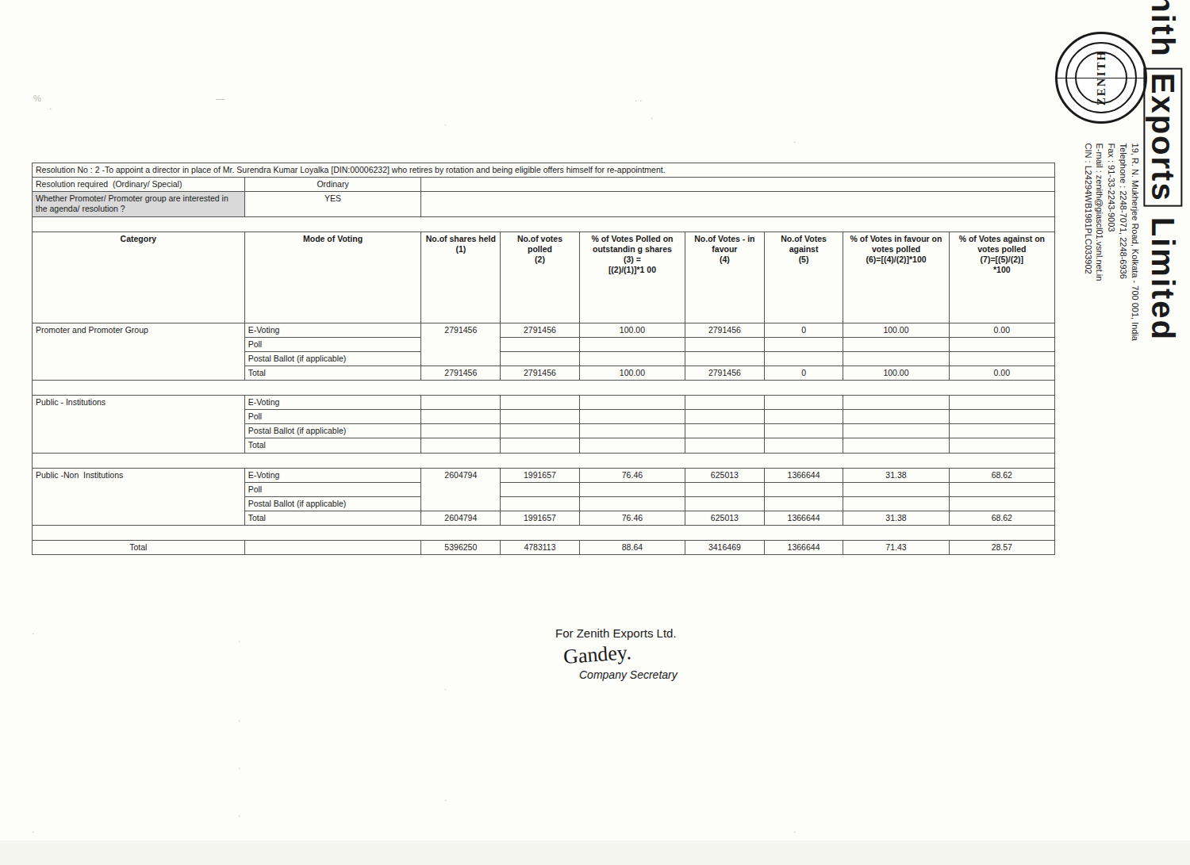%
.
—
. .
.
.
.
.
.
.
.
.
.
.
.
.
.
ZENITH
| Resolution No : 2 -To appoint a director in place of Mr. Surendra Kumar Loyalka [DIN:00006232] who retires by rotation and being eligible offers himself for re-appointment. |
| Resolution required (Ordinary/ Special) | Ordinary | |
| Whether Promoter/ Promoter group are interested in the agenda/ resolution ? | YES | |
| Category | Mode of Voting | No.of shares held (1) | No.of votes polled (2) | % of Votes Polled on outstandin g shares (3) = [(2)/(1)]*1 00 | No.of Votes - in favour (4) | No.of Votes against (5) | % of Votes in favour on votes polled (6)=[(4)/(2)]*100 | % of Votes against on votes polled (7)=[(5)/(2)] *100 |
| Promoter and Promoter Group | E-Voting | 2791456 | 2791456 | 100.00 | 2791456 | 0 | 100.00 | 0.00 |
| Poll | | | | | | |
| Postal Ballot (if applicable) | | | | | | |
| Total | 2791456 | 2791456 | 100.00 | 2791456 | 0 | 100.00 | 0.00 |
| Public - Institutions | E-Voting | | | | | | | |
| Poll | | | | | | | |
| Postal Ballot (if applicable) | | | | | | | |
| Total | | | | | | | |
| Public -Non Institutions | E-Voting | 2604794 | 1991657 | 76.46 | 625013 | 1366644 | 31.38 | 68.62 |
| Poll | | | | | | |
| Postal Ballot (if applicable) | | | | | | |
| Total | 2604794 | 1991657 | 76.46 | 625013 | 1366644 | 31.38 | 68.62 |
| Total | | 5396250 | 4783113 | 88.64 | 3416469 | 1366644 | 71.43 | 28.57 |
For Zenith Exports Ltd.
Gandey.
Company Secretary
Zenith Exports Limited
19, R. N. Mukherjee Road, Kolkata - 700 001, India
Telephone : 2248-7071, 2248-6936
Fax : 91-33-2243-9003
E-mail : zenith@giascl01.vsnl.net.in
CIN : L24294WB1981PLC033902